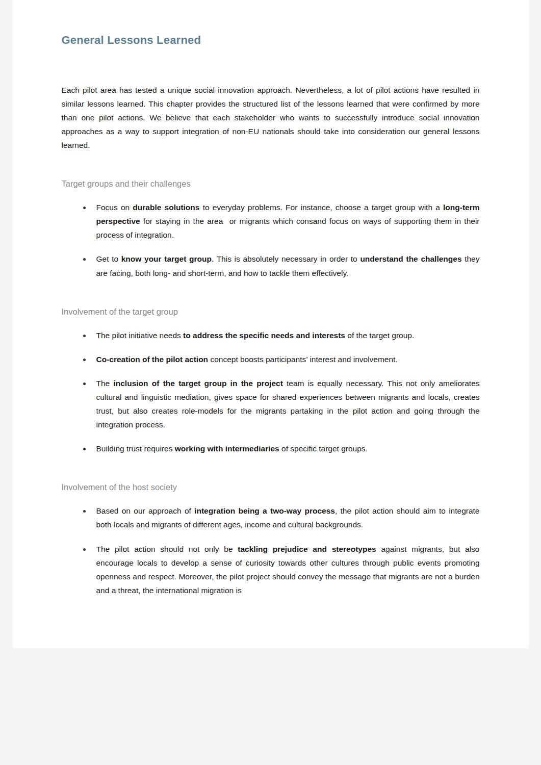General Lessons Learned
Each pilot area has tested a unique social innovation approach. Nevertheless, a lot of pilot actions have resulted in similar lessons learned. This chapter provides the structured list of the lessons learned that were confirmed by more than one pilot actions. We believe that each stakeholder who wants to successfully introduce social innovation approaches as a way to support integration of non-EU nationals should take into consideration our general lessons learned.
Target groups and their challenges
Focus on durable solutions to everyday problems. For instance, choose a target group with a long-term perspective for staying in the area or migrants which consand focus on ways of supporting them in their process of integration.
Get to know your target group. This is absolutely necessary in order to understand the challenges they are facing, both long- and short-term, and how to tackle them effectively.
Involvement of the target group
The pilot initiative needs to address the specific needs and interests of the target group.
Co-creation of the pilot action concept boosts participants’ interest and involvement.
The inclusion of the target group in the project team is equally necessary. This not only ameliorates cultural and linguistic mediation, gives space for shared experiences between migrants and locals, creates trust, but also creates role-models for the migrants partaking in the pilot action and going through the integration process.
Building trust requires working with intermediaries of specific target groups.
Involvement of the host society
Based on our approach of integration being a two-way process, the pilot action should aim to integrate both locals and migrants of different ages, income and cultural backgrounds.
The pilot action should not only be tackling prejudice and stereotypes against migrants, but also encourage locals to develop a sense of curiosity towards other cultures through public events promoting openness and respect. Moreover, the pilot project should convey the message that migrants are not a burden and a threat, the international migration is